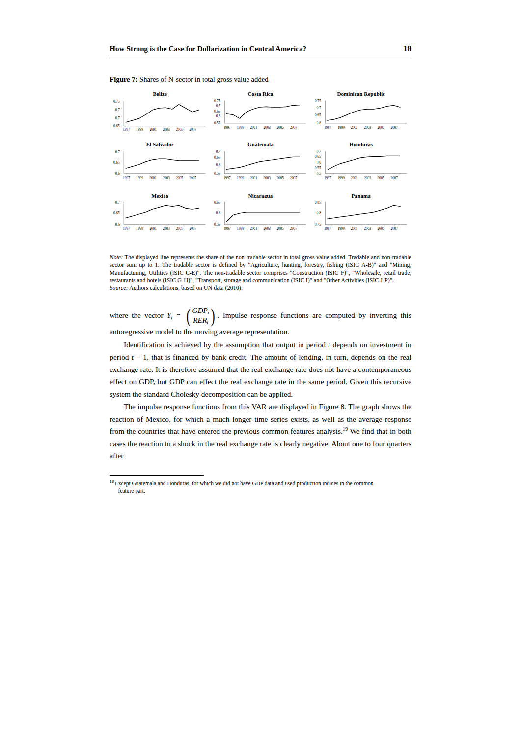How Strong is the Case for Dollarization in Central America? 18
Figure 7: Shares of N-sector in total gross value added
| Belize 0.75 0.7 0.7 0.65 1997 1999 2001 2003 2005 2007 | Costa Rica 0.75 0.7 0.65 0.6 0.55 1997 1999 2001 2003 2005 2007 | Dominican Republic 0.75 0.7 0.65 0.6 1997 1999 2001 2003 2005 2007 |
| El Salvador 0.7 0.65 0.6 1997 1999 2001 2003 2005 2007 | Guatemala 0.7 0.65 0.6 0.55 1997 1999 2001 2003 2005 2007 | Honduras 0.7 0.65 0.6 0.55 0.5 1997 1999 2001 2003 2005 2007 |
| Mexico 0.7 0.65 0.6 1997 1999 2001 2003 2005 2007 | Nicaragua 0.65 0.6 0.55 1997 1999 2001 2003 2005 2007 | Panama 0.85 0.8 0.75 1997 1999 2001 2003 2005 2007 |
Note: The displayed line represents the share of the non-tradable sector in total gross value added. Tradable and non-tradable sector sum up to 1. The tradable sector is defined by "Agriculture, hunting, forestry, fishing (ISIC A-B)" and "Mining, Manufacturing, Utilities (ISIC C-E)". The non-tradable sector comprises "Construction (ISIC F)", "Wholesale, retail trade, restaurants and hotels (ISIC G-H)", "Transport, storage and communication (ISIC I)" and "Other Activities (ISIC J-P)".
Source: Authors calculations, based on UN data (2010).
where the vector Yt = ( GDPt RERt ) . Impulse response functions are computed by inverting this autoregressive model to the moving average representation.
Identification is achieved by the assumption that output in period t depends on investment in period t − 1, that is financed by bank credit. The amount of lending, in turn, depends on the real exchange rate. It is therefore assumed that the real exchange rate does not have a contemporaneous effect on GDP, but GDP can effect the real exchange rate in the same period. Given this recursive system the standard Cholesky decomposition can be applied.
The impulse response functions from this VAR are displayed in Figure 8. The graph shows the reaction of Mexico, for which a much longer time series exists, as well as the average response from the countries that have entered the previous common features analysis.19 We find that in both cases the reaction to a shock in the real exchange rate is clearly negative. About one to four quarters after
19 Except Guatemala and Honduras, for which we did not have GDP data and used production indices in the common feature part.